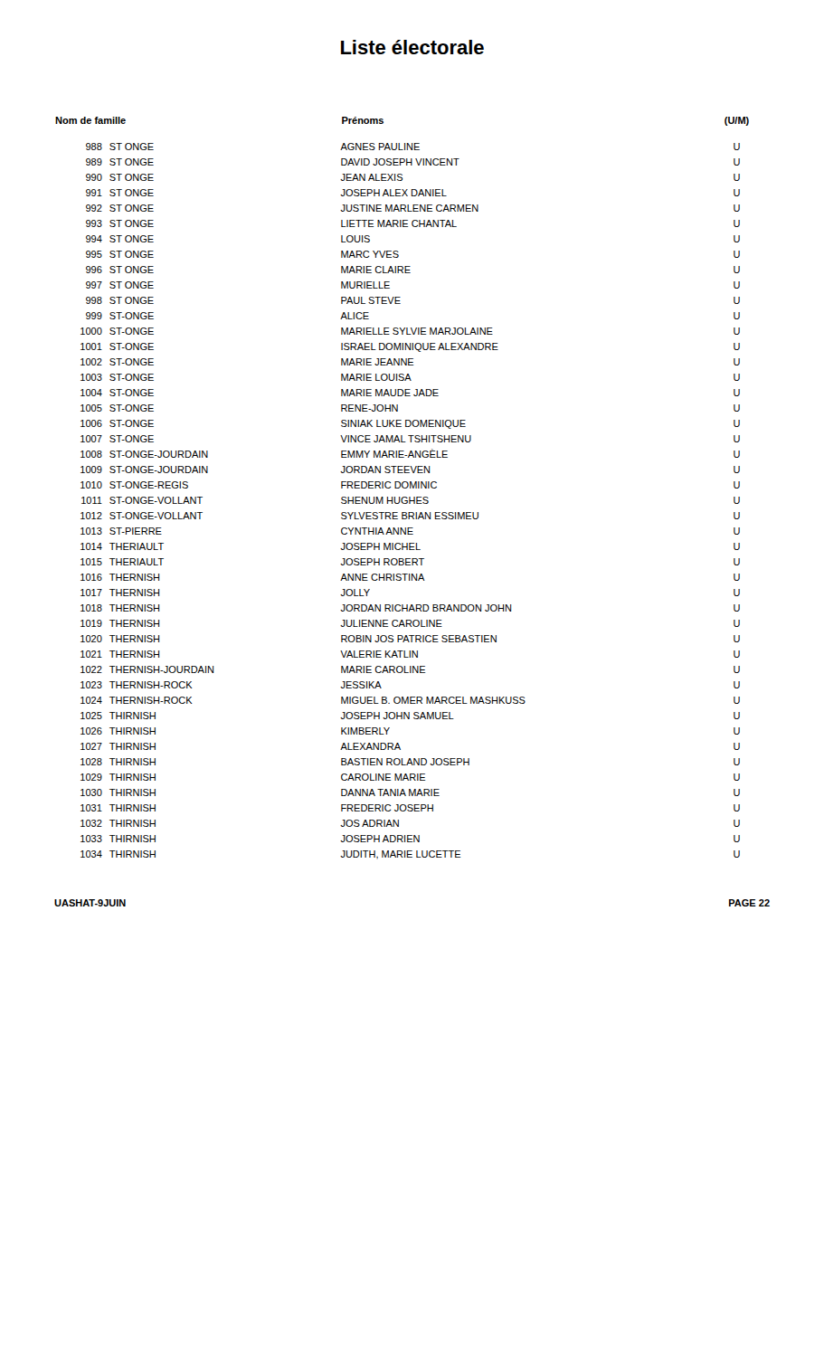Liste électorale
| Nom de famille | Prénoms | (U/M) |
| --- | --- | --- |
| 988 | ST ONGE | AGNES PAULINE | U |
| 989 | ST ONGE | DAVID JOSEPH VINCENT | U |
| 990 | ST ONGE | JEAN ALEXIS | U |
| 991 | ST ONGE | JOSEPH ALEX DANIEL | U |
| 992 | ST ONGE | JUSTINE MARLENE CARMEN | U |
| 993 | ST ONGE | LIETTE MARIE CHANTAL | U |
| 994 | ST ONGE | LOUIS | U |
| 995 | ST ONGE | MARC YVES | U |
| 996 | ST ONGE | MARIE CLAIRE | U |
| 997 | ST ONGE | MURIELLE | U |
| 998 | ST ONGE | PAUL STEVE | U |
| 999 | ST-ONGE | ALICE | U |
| 1000 | ST-ONGE | MARIELLE SYLVIE MARJOLAINE | U |
| 1001 | ST-ONGE | ISRAEL DOMINIQUE ALEXANDRE | U |
| 1002 | ST-ONGE | MARIE JEANNE | U |
| 1003 | ST-ONGE | MARIE LOUISA | U |
| 1004 | ST-ONGE | MARIE MAUDE JADE | U |
| 1005 | ST-ONGE | RENE-JOHN | U |
| 1006 | ST-ONGE | SINIAK LUKE DOMENIQUE | U |
| 1007 | ST-ONGE | VINCE JAMAL TSHITSHENU | U |
| 1008 | ST-ONGE-JOURDAIN | EMMY MARIE-ANGÈLE | U |
| 1009 | ST-ONGE-JOURDAIN | JORDAN STEEVEN | U |
| 1010 | ST-ONGE-REGIS | FREDERIC DOMINIC | U |
| 1011 | ST-ONGE-VOLLANT | SHENUM HUGHES | U |
| 1012 | ST-ONGE-VOLLANT | SYLVESTRE BRIAN ESSIMEU | U |
| 1013 | ST-PIERRE | CYNTHIA ANNE | U |
| 1014 | THERIAULT | JOSEPH MICHEL | U |
| 1015 | THERIAULT | JOSEPH ROBERT | U |
| 1016 | THERNISH | ANNE CHRISTINA | U |
| 1017 | THERNISH | JOLLY | U |
| 1018 | THERNISH | JORDAN RICHARD BRANDON JOHN | U |
| 1019 | THERNISH | JULIENNE CAROLINE | U |
| 1020 | THERNISH | ROBIN JOS PATRICE SEBASTIEN | U |
| 1021 | THERNISH | VALERIE KATLIN | U |
| 1022 | THERNISH-JOURDAIN | MARIE CAROLINE | U |
| 1023 | THERNISH-ROCK | JESSIKA | U |
| 1024 | THERNISH-ROCK | MIGUEL B. OMER MARCEL MASHKUSS | U |
| 1025 | THIRNISH | JOSEPH JOHN SAMUEL | U |
| 1026 | THIRNISH | KIMBERLY | U |
| 1027 | THIRNISH | ALEXANDRA | U |
| 1028 | THIRNISH | BASTIEN ROLAND JOSEPH | U |
| 1029 | THIRNISH | CAROLINE MARIE | U |
| 1030 | THIRNISH | DANNA TANIA MARIE | U |
| 1031 | THIRNISH | FREDERIC JOSEPH | U |
| 1032 | THIRNISH | JOS ADRIAN | U |
| 1033 | THIRNISH | JOSEPH ADRIEN | U |
| 1034 | THIRNISH | JUDITH, MARIE LUCETTE | U |
UASHAT-9JUIN PAGE 22